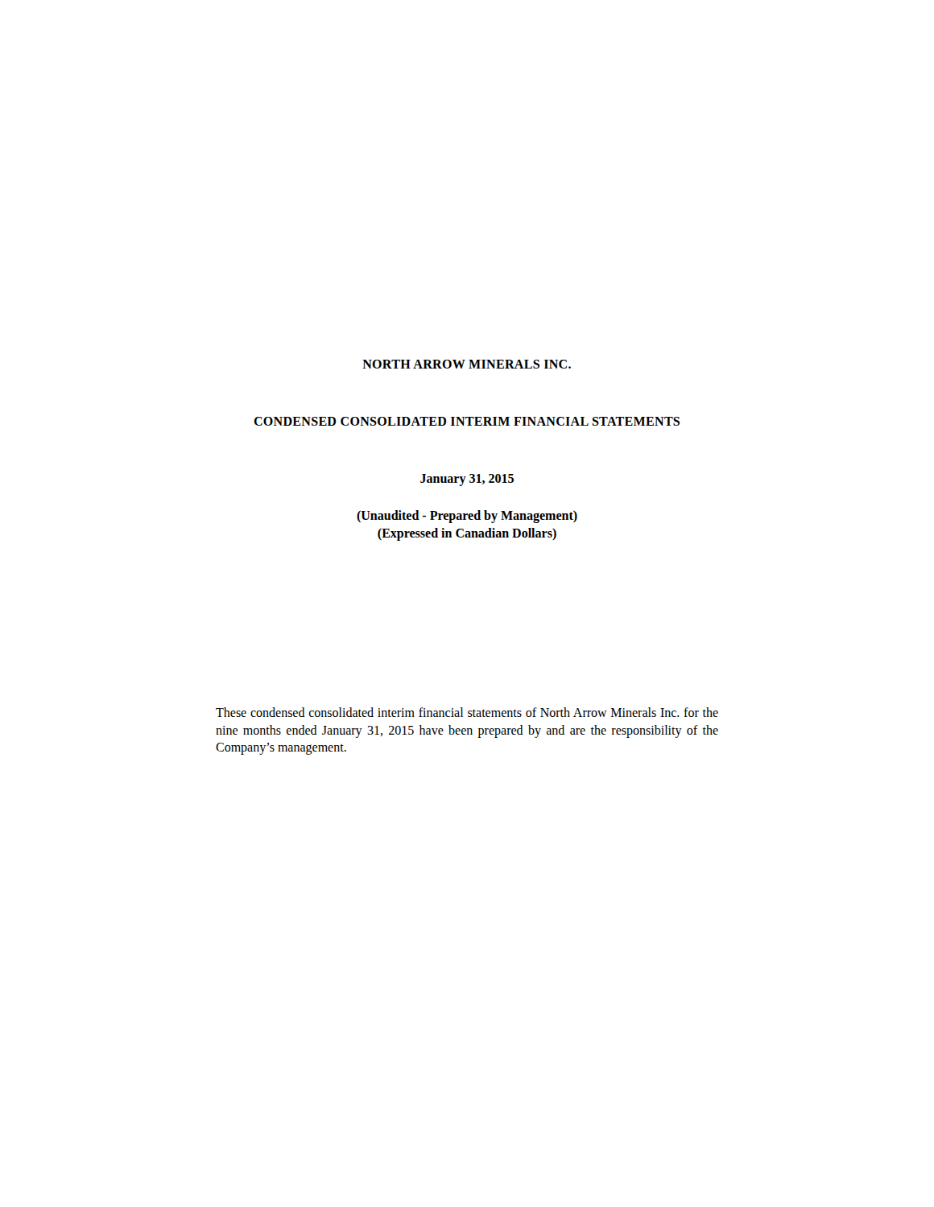NORTH ARROW MINERALS INC.
CONDENSED CONSOLIDATED INTERIM FINANCIAL STATEMENTS
January 31, 2015
(Unaudited - Prepared by Management)
(Expressed in Canadian Dollars)
These condensed consolidated interim financial statements of North Arrow Minerals Inc. for the nine months ended January 31, 2015 have been prepared by and are the responsibility of the Company’s management.